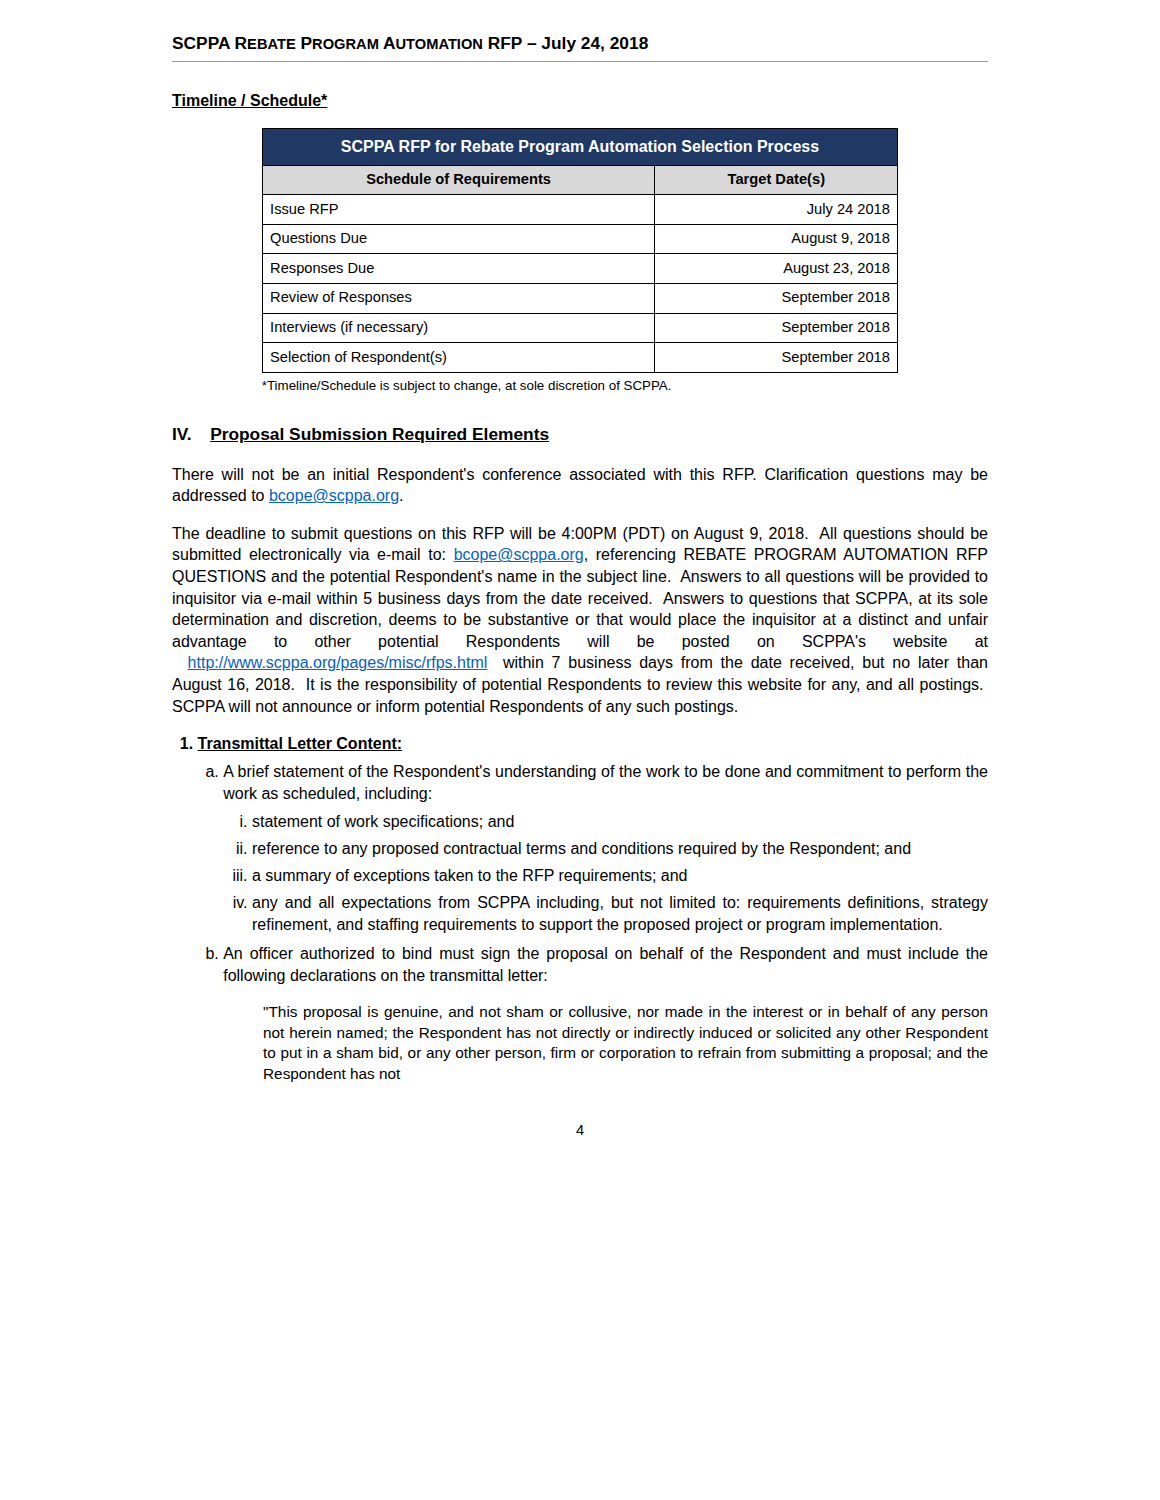SCPPA REBATE PROGRAM AUTOMATION RFP – July 24, 2018
Timeline / Schedule*
SCPPA RFP for Rebate Program Automation Selection Process
| Schedule of Requirements | Target Date(s) |
| --- | --- |
| Issue RFP | July 24 2018 |
| Questions Due | August 9, 2018 |
| Responses Due | August 23, 2018 |
| Review of Responses | September 2018 |
| Interviews (if necessary) | September 2018 |
| Selection of Respondent(s) | September 2018 |
*Timeline/Schedule is subject to change, at sole discretion of SCPPA.
IV. Proposal Submission Required Elements
There will not be an initial Respondent's conference associated with this RFP. Clarification questions may be addressed to bcope@scppa.org.
The deadline to submit questions on this RFP will be 4:00PM (PDT) on August 9, 2018. All questions should be submitted electronically via e-mail to: bcope@scppa.org, referencing REBATE PROGRAM AUTOMATION RFP QUESTIONS and the potential Respondent's name in the subject line. Answers to all questions will be provided to inquisitor via e-mail within 5 business days from the date received. Answers to questions that SCPPA, at its sole determination and discretion, deems to be substantive or that would place the inquisitor at a distinct and unfair advantage to other potential Respondents will be posted on SCPPA's website at http://www.scppa.org/pages/misc/rfps.html within 7 business days from the date received, but no later than August 16, 2018. It is the responsibility of potential Respondents to review this website for any, and all postings. SCPPA will not announce or inform potential Respondents of any such postings.
Transmittal Letter Content:
A brief statement of the Respondent's understanding of the work to be done and commitment to perform the work as scheduled, including:
statement of work specifications; and
reference to any proposed contractual terms and conditions required by the Respondent; and
a summary of exceptions taken to the RFP requirements; and
any and all expectations from SCPPA including, but not limited to: requirements definitions, strategy refinement, and staffing requirements to support the proposed project or program implementation.
An officer authorized to bind must sign the proposal on behalf of the Respondent and must include the following declarations on the transmittal letter:
"This proposal is genuine, and not sham or collusive, nor made in the interest or in behalf of any person not herein named; the Respondent has not directly or indirectly induced or solicited any other Respondent to put in a sham bid, or any other person, firm or corporation to refrain from submitting a proposal; and the Respondent has not
4